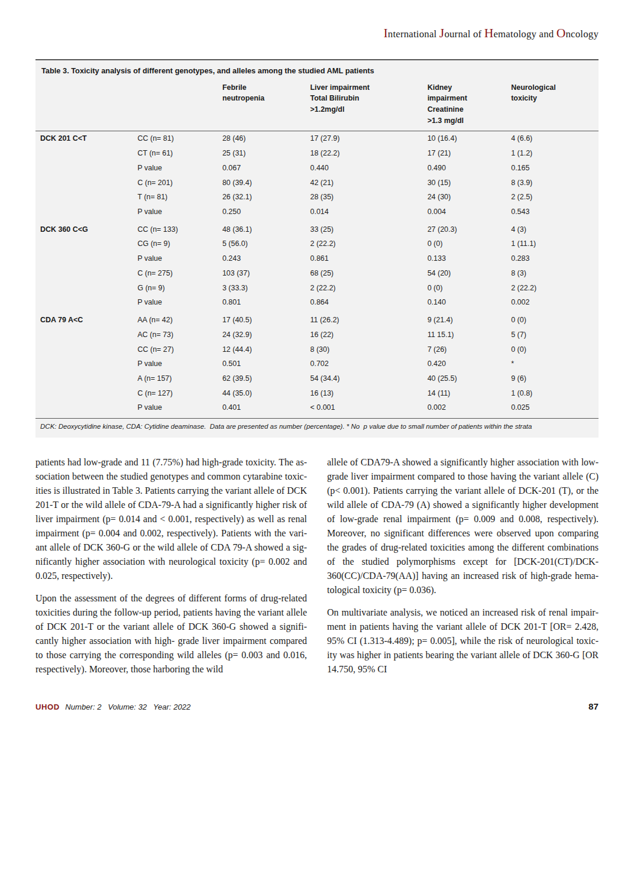International Journal of Hematology and Oncology
Table 3. Toxicity analysis of different genotypes, and alleles among the studied AML patients
| | | Febrile neutropenia | Liver impairment Total Bilirubin >1.2mg/dl | Kidney impairment Creatinine >1.3 mg/dl | Neurological toxicity |
| --- | --- | --- | --- | --- | --- |
| DCK 201 C<T | CC (n= 81) | 28 (46) | 17 (27.9) | 10 (16.4) | 4 (6.6) |
| | CT (n= 61) | 25 (31) | 18 (22.2) | 17 (21) | 1 (1.2) |
| | P value | 0.067 | 0.440 | 0.490 | 0.165 |
| | C (n= 201) | 80 (39.4) | 42 (21) | 30 (15) | 8 (3.9) |
| | T (n= 81) | 26 (32.1) | 28 (35) | 24 (30) | 2 (2.5) |
| | P value | 0.250 | 0.014 | 0.004 | 0.543 |
| DCK 360 C<G | CC (n= 133) | 48 (36.1) | 33 (25) | 27 (20.3) | 4 (3) |
| | CG (n= 9) | 5 (56.0) | 2 (22.2) | 0 (0) | 1 (11.1) |
| | P value | 0.243 | 0.861 | 0.133 | 0.283 |
| | C (n= 275) | 103 (37) | 68 (25) | 54 (20) | 8 (3) |
| | G (n= 9) | 3 (33.3) | 2 (22.2) | 0 (0) | 2 (22.2) |
| | P value | 0.801 | 0.864 | 0.140 | 0.002 |
| CDA 79 A<C | AA (n= 42) | 17 (40.5) | 11 (26.2) | 9 (21.4) | 0 (0) |
| | AC (n= 73) | 24 (32.9) | 16 (22) | 11 15.1) | 5 (7) |
| | CC (n= 27) | 12 (44.4) | 8 (30) | 7 (26) | 0 (0) |
| | P value | 0.501 | 0.702 | 0.420 | * |
| | A (n= 157) | 62 (39.5) | 54 (34.4) | 40 (25.5) | 9 (6) |
| | C (n= 127) | 44 (35.0) | 16 (13) | 14 (11) | 1 (0.8) |
| | P value | 0.401 | < 0.001 | 0.002 | 0.025 |
| DCK: Deoxycytidine kinase, CDA: Cytidine deaminase. Data are presented as number (percentage). * No p value due to small number of patients within the strata |
patients had low-grade and 11 (7.75%) had high-grade toxicity. The association between the studied genotypes and common cytarabine toxicities is illustrated in Table 3. Patients carrying the variant allele of DCK 201-T or the wild allele of CDA-79-A had a significantly higher risk of liver impairment (p= 0.014 and < 0.001, respectively) as well as renal impairment (p= 0.004 and 0.002, respectively). Patients with the variant allele of DCK 360-G or the wild allele of CDA 79-A showed a significantly higher association with neurological toxicity (p= 0.002 and 0.025, respectively).
Upon the assessment of the degrees of different forms of drug-related toxicities during the follow-up period, patients having the variant allele of DCK 201-T or the variant allele of DCK 360-G showed a significantly higher association with high- grade liver impairment compared to those carrying the corresponding wild alleles (p= 0.003 and 0.016, respectively). Moreover, those harboring the wild
allele of CDA79-A showed a significantly higher association with low-grade liver impairment compared to those having the variant allele (C) (p< 0.001). Patients carrying the variant allele of DCK-201 (T), or the wild allele of CDA-79 (A) showed a significantly higher development of low-grade renal impairment (p= 0.009 and 0.008, respectively). Moreover, no significant differences were observed upon comparing the grades of drug-related toxicities among the different combinations of the studied polymorphisms except for [DCK-201(CT)/DCK-360(CC)/CDA-79(AA)] having an increased risk of high-grade hematological toxicity (p= 0.036).
On multivariate analysis, we noticed an increased risk of renal impairment in patients having the variant allele of DCK 201-T [OR= 2.428, 95% CI (1.313-4.489); p= 0.005], while the risk of neurological toxicity was higher in patients bearing the variant allele of DCK 360-G [OR 14.750, 95% CI
UHOD Number: 2 Volume: 32 Year: 2022
87